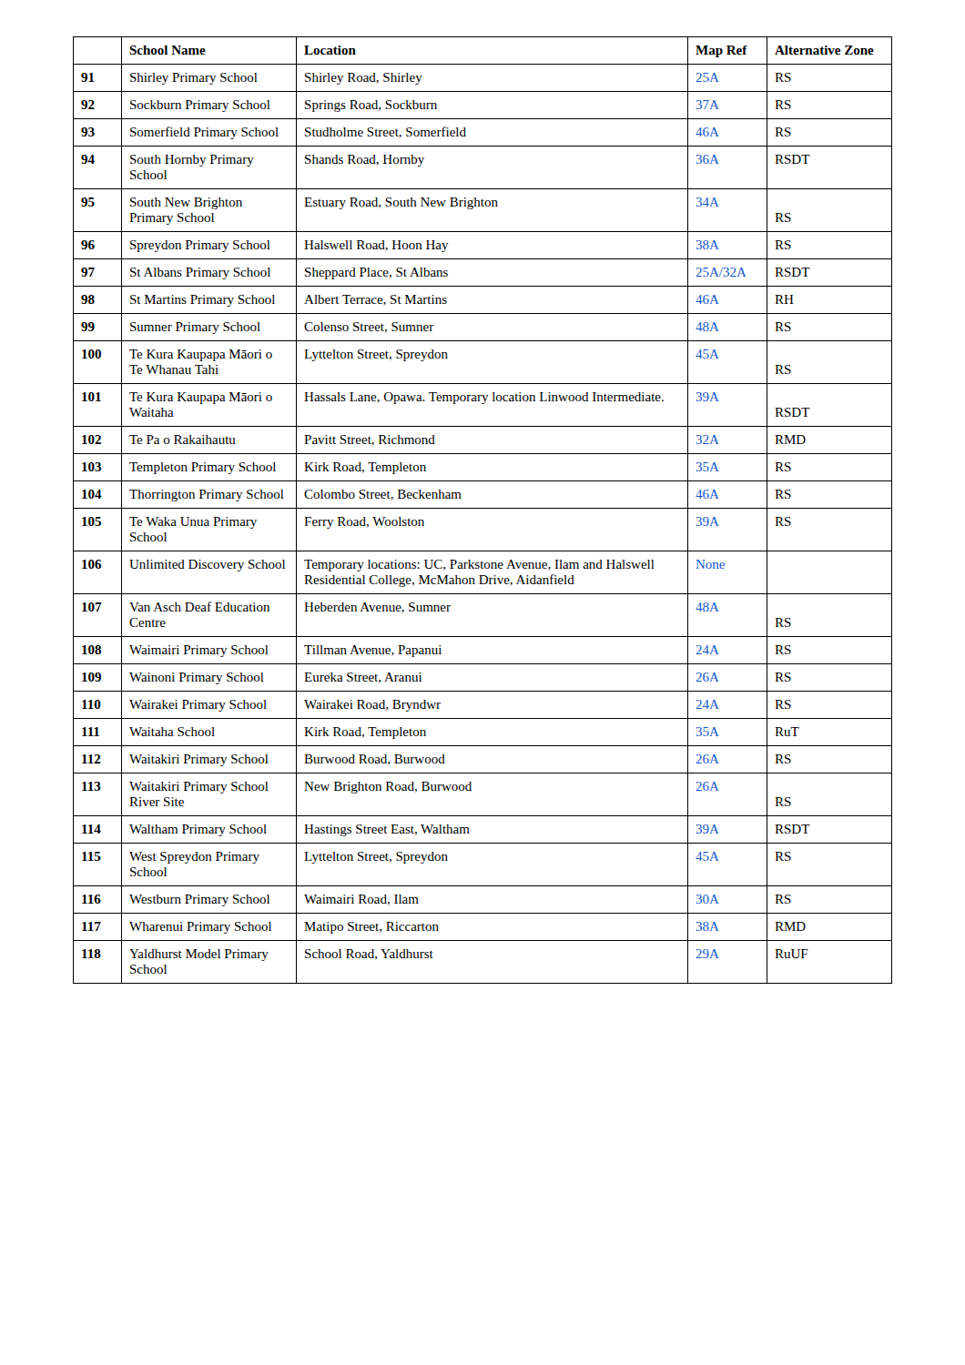| | School Name | Location | Map Ref | Alternative Zone |
| --- | --- | --- | --- | --- |
| 91 | Shirley Primary School | Shirley Road, Shirley | 25A | RS |
| 92 | Sockburn Primary School | Springs Road, Sockburn | 37A | RS |
| 93 | Somerfield Primary School | Studholme Street, Somerfield | 46A | RS |
| 94 | South Hornby Primary School | Shands Road, Hornby | 36A | RSDT |
| 95 | South New Brighton Primary School | Estuary Road, South New Brighton | 34A | RS |
| 96 | Spreydon Primary School | Halswell Road, Hoon Hay | 38A | RS |
| 97 | St Albans Primary School | Sheppard Place, St Albans | 25A/32A | RSDT |
| 98 | St Martins Primary School | Albert Terrace, St Martins | 46A | RH |
| 99 | Sumner Primary School | Colenso Street, Sumner | 48A | RS |
| 100 | Te Kura Kaupapa Māori o Te Whanau Tahi | Lyttelton Street, Spreydon | 45A | RS |
| 101 | Te Kura Kaupapa Māori o Waitaha | Hassals Lane, Opawa. Temporary location Linwood Intermediate. | 39A | RSDT |
| 102 | Te Pa o Rakaihautu | Pavitt Street, Richmond | 32A | RMD |
| 103 | Templeton Primary School | Kirk Road, Templeton | 35A | RS |
| 104 | Thorrington Primary School | Colombo Street, Beckenham | 46A | RS |
| 105 | Te Waka Unua Primary School | Ferry Road, Woolston | 39A | RS |
| 106 | Unlimited Discovery School | Temporary locations: UC, Parkstone Avenue, Ilam and Halswell Residential College, McMahon Drive, Aidanfield | None | |
| 107 | Van Asch Deaf Education Centre | Heberden Avenue, Sumner | 48A | RS |
| 108 | Waimairi Primary School | Tillman Avenue, Papanui | 24A | RS |
| 109 | Wainoni Primary School | Eureka Street, Aranui | 26A | RS |
| 110 | Wairakei Primary School | Wairakei Road, Bryndwr | 24A | RS |
| 111 | Waitaha School | Kirk Road, Templeton | 35A | RuT |
| 112 | Waitakiri Primary School | Burwood Road, Burwood | 26A | RS |
| 113 | Waitakiri Primary School River Site | New Brighton Road, Burwood | 26A | RS |
| 114 | Waltham Primary School | Hastings Street East, Waltham | 39A | RSDT |
| 115 | West Spreydon Primary School | Lyttelton Street, Spreydon | 45A | RS |
| 116 | Westburn Primary School | Waimairi Road, Ilam | 30A | RS |
| 117 | Wharenui Primary School | Matipo Street, Riccarton | 38A | RMD |
| 118 | Yaldhurst Model Primary School | School Road, Yaldhurst | 29A | RuUF |